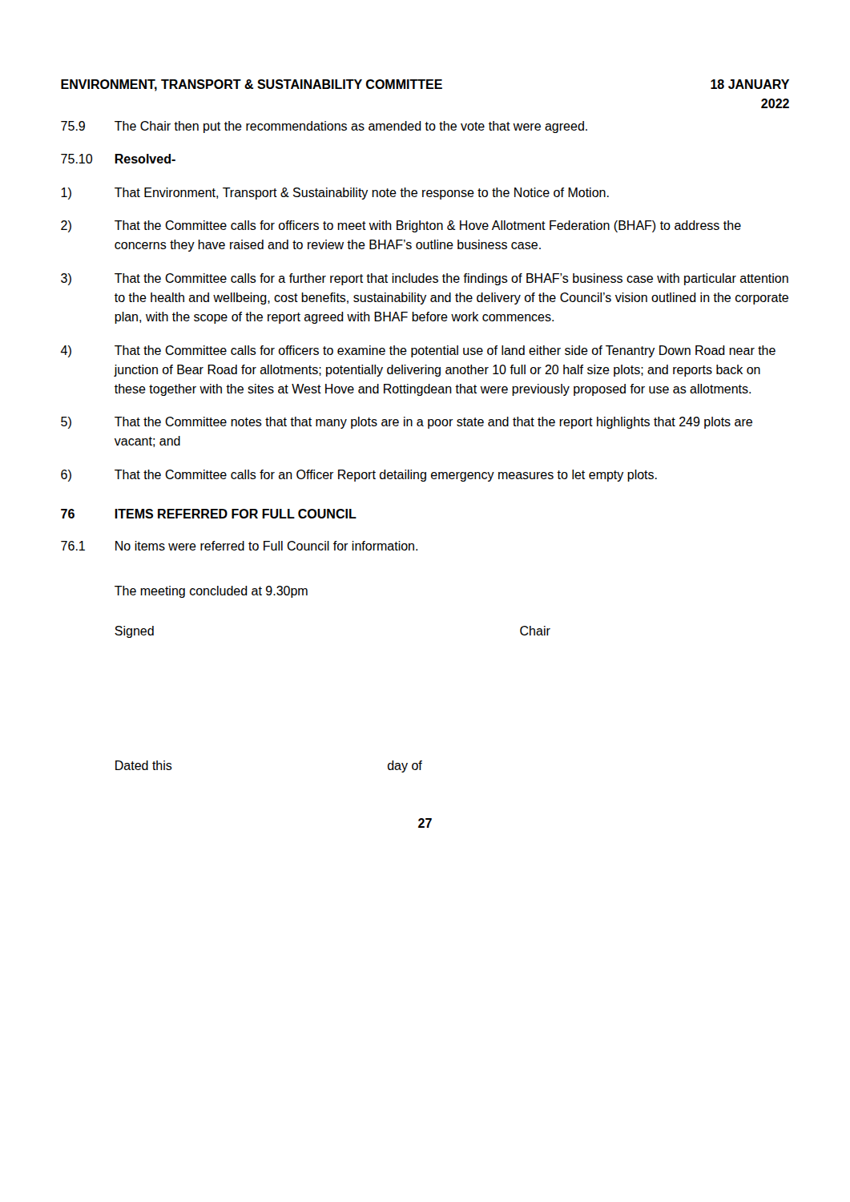Environment, Transport & Sustainability Committee
18 January
2022
75.9
The Chair then put the recommendations as amended to the vote that were agreed.
75.10
Resolved-
1) That Environment, Transport & Sustainability note the response to the Notice of Motion.
2) That the Committee calls for officers to meet with Brighton & Hove Allotment Federation (BHAF) to address the concerns they have raised and to review the BHAF’s outline business case.
3) That the Committee calls for a further report that includes the findings of BHAF’s business case with particular attention to the health and wellbeing, cost benefits, sustainability and the delivery of the Council’s vision outlined in the corporate plan, with the scope of the report agreed with BHAF before work commences.
4) That the Committee calls for officers to examine the potential use of land either side of Tenantry Down Road near the junction of Bear Road for allotments; potentially delivering another 10 full or 20 half size plots; and reports back on these together with the sites at West Hove and Rottingdean that were previously proposed for use as allotments.
5) That the Committee notes that that many plots are in a poor state and that the report highlights that 249 plots are vacant; and
6) That the Committee calls for an Officer Report detailing emergency measures to let empty plots.
76 Items referred for Full Council
76.1
No items were referred to Full Council for information.
The meeting concluded at 9.30pm
Signed Chair
Dated this day of
27